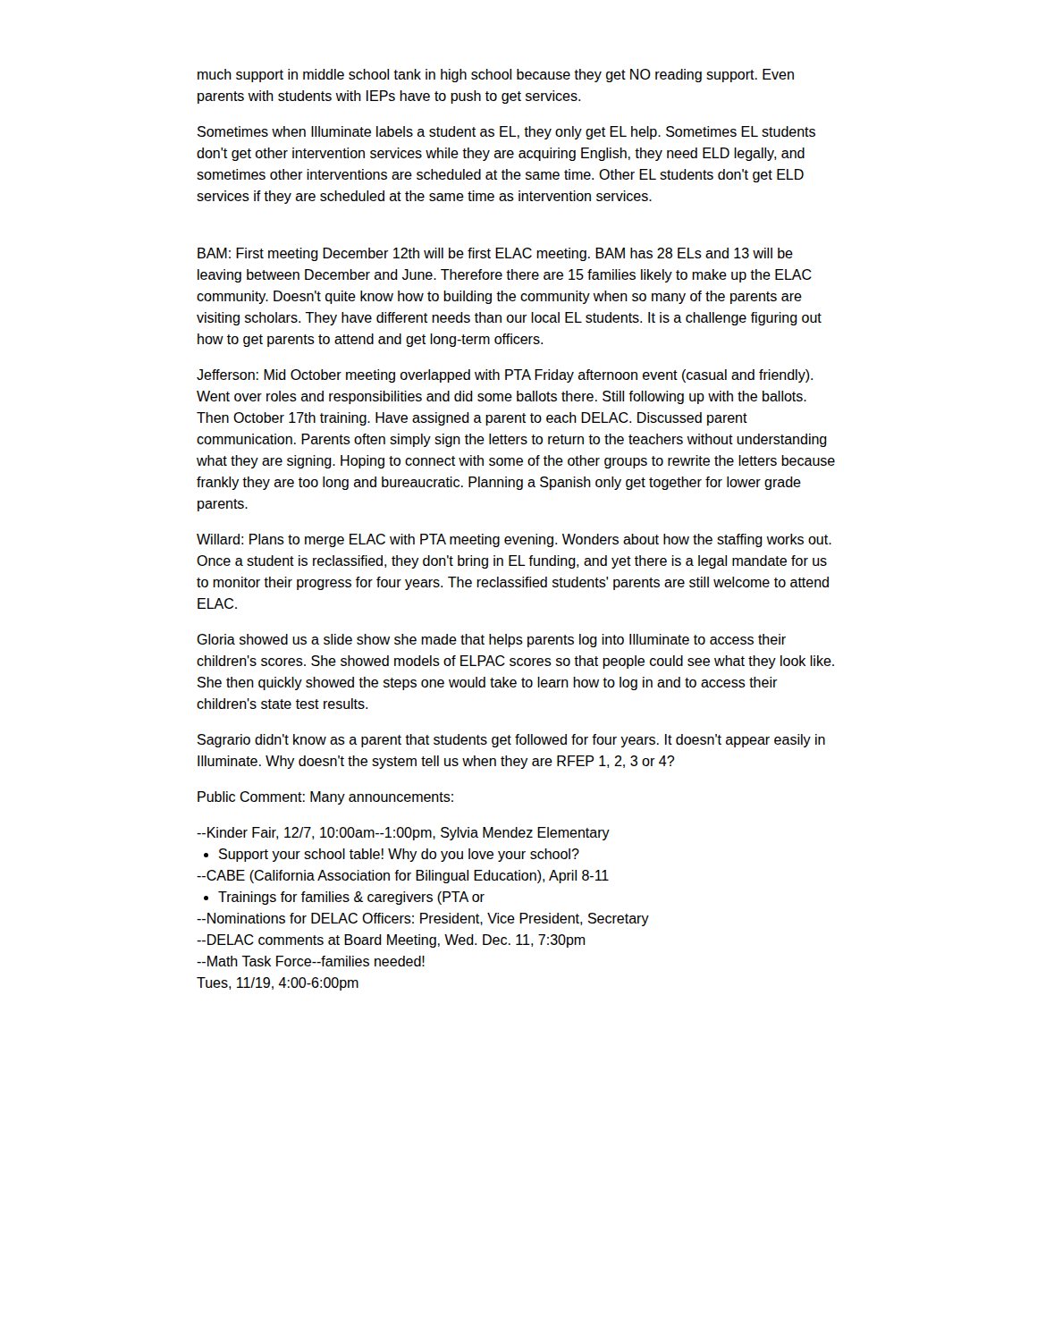much support in middle school tank in high school because they get NO reading support. Even parents with students with IEPs have to push to get services.
Sometimes when Illuminate labels a student as EL, they only get EL help. Sometimes EL students don't get other intervention services while they are acquiring English, they need ELD legally, and sometimes other interventions are scheduled at the same time. Other EL students don't get ELD services if they are scheduled at the same time as intervention services.
BAM: First meeting December 12th will be first ELAC meeting. BAM has 28 ELs and 13 will be leaving between December and June. Therefore there are 15 families likely to make up the ELAC community. Doesn't quite know how to building the community when so many of the parents are visiting scholars. They have different needs than our local EL students. It is a challenge figuring out how to get parents to attend and get long-term officers.
Jefferson: Mid October meeting overlapped with PTA Friday afternoon event (casual and friendly). Went over roles and responsibilities and did some ballots there. Still following up with the ballots. Then October 17th training. Have assigned a parent to each DELAC. Discussed parent communication. Parents often simply sign the letters to return to the teachers without understanding what they are signing. Hoping to connect with some of the other groups to rewrite the letters because frankly they are too long and bureaucratic. Planning a Spanish only get together for lower grade parents.
Willard: Plans to merge ELAC with PTA meeting evening. Wonders about how the staffing works out. Once a student is reclassified, they don't bring in EL funding, and yet there is a legal mandate for us to monitor their progress for four years. The reclassified students' parents are still welcome to attend ELAC.
Gloria showed us a slide show she made that helps parents log into Illuminate to access their children's scores. She showed models of ELPAC scores so that people could see what they look like. She then quickly showed the steps one would take to learn how to log in and to access their children's state test results.
Sagrario didn't know as a parent that students get followed for four years. It doesn't appear easily in Illuminate. Why doesn't the system tell us when they are RFEP 1, 2, 3 or 4?
Public Comment: Many announcements:
--Kinder Fair, 12/7, 10:00am--1:00pm, Sylvia Mendez Elementary
Support your school table! Why do you love your school?
--CABE (California Association for Bilingual Education), April 8-11
Trainings for families & caregivers (PTA or
--Nominations for DELAC Officers: President, Vice President, Secretary
--DELAC comments at Board Meeting, Wed. Dec. 11, 7:30pm
--Math Task Force--families needed!
Tues, 11/19, 4:00-6:00pm